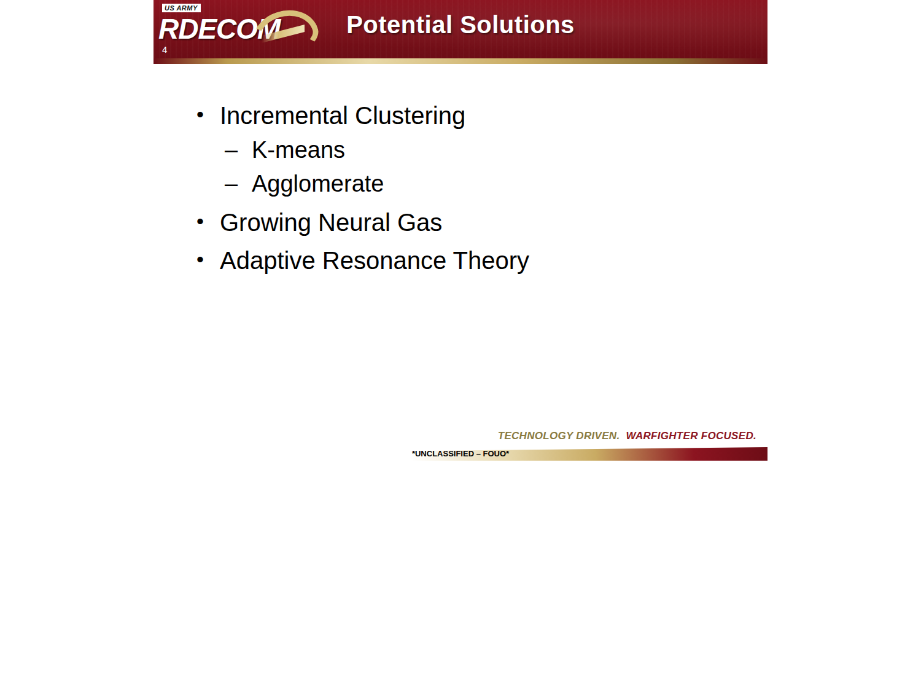Potential Solutions
US ARMY
RDECOM
4
Incremental Clustering
K-means
Agglomerate
Growing Neural Gas
Adaptive Resonance Theory
TECHNOLOGY DRIVEN. WARFIGHTER FOCUSED.
*UNCLASSIFIED – FOUO*